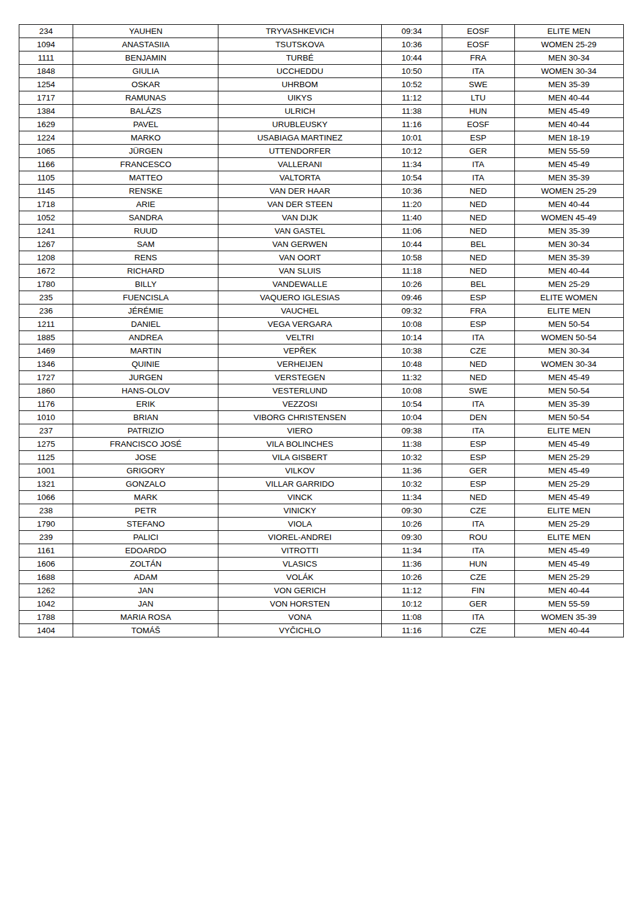| 234 | YAUHEN | TRYVASHKEVICH | 09:34 | EOSF | ELITE MEN |
| 1094 | ANASTASIIA | TSUTSKOVA | 10:36 | EOSF | WOMEN 25-29 |
| 1111 | BENJAMIN | TURBÉ | 10:44 | FRA | MEN 30-34 |
| 1848 | GIULIA | UCCHEDDU | 10:50 | ITA | WOMEN 30-34 |
| 1254 | OSKAR | UHRBOM | 10:52 | SWE | MEN 35-39 |
| 1717 | RAMUNAS | UIKYS | 11:12 | LTU | MEN 40-44 |
| 1384 | BALÁZS | ULRICH | 11:38 | HUN | MEN 45-49 |
| 1629 | PAVEL | URUBLEUSKY | 11:16 | EOSF | MEN 40-44 |
| 1224 | MARKO | USABIAGA MARTINEZ | 10:01 | ESP | MEN 18-19 |
| 1065 | JÜRGEN | UTTENDORFER | 10:12 | GER | MEN 55-59 |
| 1166 | FRANCESCO | VALLERANI | 11:34 | ITA | MEN 45-49 |
| 1105 | MATTEO | VALTORTA | 10:54 | ITA | MEN 35-39 |
| 1145 | RENSKE | VAN DER HAAR | 10:36 | NED | WOMEN 25-29 |
| 1718 | ARIE | VAN DER STEEN | 11:20 | NED | MEN 40-44 |
| 1052 | SANDRA | VAN DIJK | 11:40 | NED | WOMEN 45-49 |
| 1241 | RUUD | VAN GASTEL | 11:06 | NED | MEN 35-39 |
| 1267 | SAM | VAN GERWEN | 10:44 | BEL | MEN 30-34 |
| 1208 | RENS | VAN OORT | 10:58 | NED | MEN 35-39 |
| 1672 | RICHARD | VAN SLUIS | 11:18 | NED | MEN 40-44 |
| 1780 | BILLY | VANDEWALLE | 10:26 | BEL | MEN 25-29 |
| 235 | FUENCISLA | VAQUERO IGLESIAS | 09:46 | ESP | ELITE WOMEN |
| 236 | JÉRÉMIE | VAUCHEL | 09:32 | FRA | ELITE MEN |
| 1211 | DANIEL | VEGA VERGARA | 10:08 | ESP | MEN 50-54 |
| 1885 | ANDREA | VELTRI | 10:14 | ITA | WOMEN 50-54 |
| 1469 | MARTIN | VEPŘEK | 10:38 | CZE | MEN 30-34 |
| 1346 | QUINIE | VERHEIJEN | 10:48 | NED | WOMEN 30-34 |
| 1727 | JURGEN | VERSTEGEN | 11:32 | NED | MEN 45-49 |
| 1860 | HANS-OLOV | VESTERLUND | 10:08 | SWE | MEN 50-54 |
| 1176 | ERIK | VEZZOSI | 10:54 | ITA | MEN 35-39 |
| 1010 | BRIAN | VIBORG CHRISTENSEN | 10:04 | DEN | MEN 50-54 |
| 237 | PATRIZIO | VIERO | 09:38 | ITA | ELITE MEN |
| 1275 | FRANCISCO JOSÉ | VILA BOLINCHES | 11:38 | ESP | MEN 45-49 |
| 1125 | JOSE | VILA GISBERT | 10:32 | ESP | MEN 25-29 |
| 1001 | GRIGORY | VILKOV | 11:36 | GER | MEN 45-49 |
| 1321 | GONZALO | VILLAR GARRIDO | 10:32 | ESP | MEN 25-29 |
| 1066 | MARK | VINCK | 11:34 | NED | MEN 45-49 |
| 238 | PETR | VINICKY | 09:30 | CZE | ELITE MEN |
| 1790 | STEFANO | VIOLA | 10:26 | ITA | MEN 25-29 |
| 239 | PALICI | VIOREL-ANDREI | 09:30 | ROU | ELITE MEN |
| 1161 | EDOARDO | VITROTTI | 11:34 | ITA | MEN 45-49 |
| 1606 | ZOLTÁN | VLASICS | 11:36 | HUN | MEN 45-49 |
| 1688 | ADAM | VOLÁK | 10:26 | CZE | MEN 25-29 |
| 1262 | JAN | VON GERICH | 11:12 | FIN | MEN 40-44 |
| 1042 | JAN | VON HORSTEN | 10:12 | GER | MEN 55-59 |
| 1788 | MARIA ROSA | VONA | 11:08 | ITA | WOMEN 35-39 |
| 1404 | TOMÁŠ | VYČICHLO | 11:16 | CZE | MEN 40-44 |